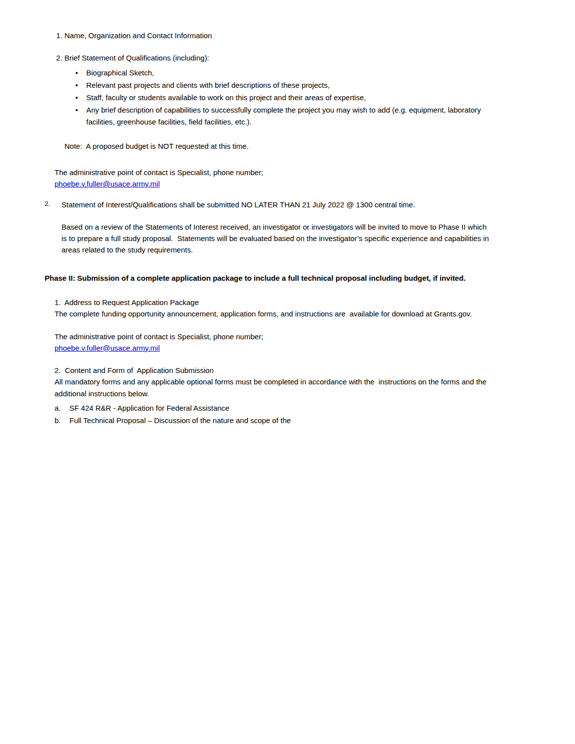Name, Organization and Contact Information
Brief Statement of Qualifications (including):
Biographical Sketch,
Relevant past projects and clients with brief descriptions of these projects,
Staff, faculty or students available to work on this project and their areas of expertise,
Any brief description of capabilities to successfully complete the project you may wish to add (e.g. equipment, laboratory facilities, greenhouse facilities, field facilities, etc.).
Note: A proposed budget is NOT requested at this time.
The administrative point of contact is Specialist, phone number;
phoebe.v.fuller@usace.army.mil
2. Statement of Interest/Qualifications shall be submitted NO LATER THAN 21 July 2022 @ 1300 central time.
Based on a review of the Statements of Interest received, an investigator or investigators will be invited to move to Phase II which is to prepare a full study proposal. Statements will be evaluated based on the investigator’s specific experience and capabilities in areas related to the study requirements.
Phase II: Submission of a complete application package to include a full technical proposal including budget, if invited.
1. Address to Request Application Package
The complete funding opportunity announcement, application forms, and instructions are available for download at Grants.gov.
The administrative point of contact is Specialist, phone number;
phoebe.v.fuller@usace.army.mil
2. Content and Form of Application Submission
All mandatory forms and any applicable optional forms must be completed in accordance with the instructions on the forms and the additional instructions below.
a. SF 424 R&R - Application for Federal Assistance
b. Full Technical Proposal – Discussion of the nature and scope of the